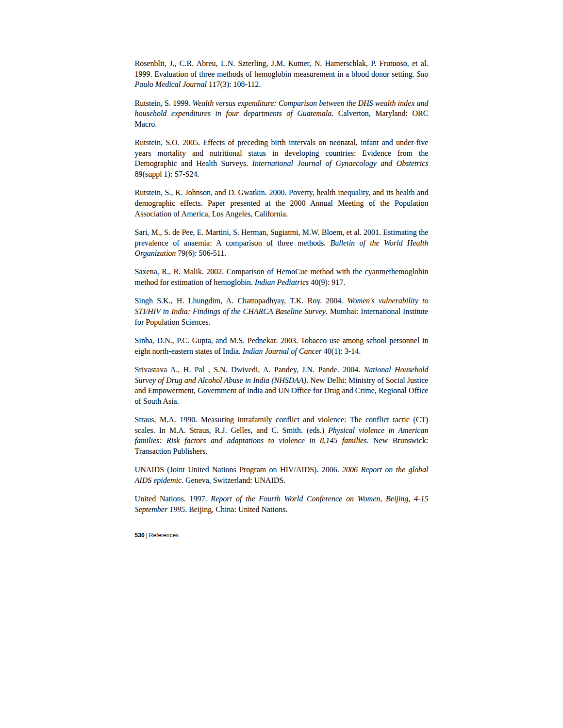Rosenblit, J., C.R. Abreu, L.N. Szterling, J.M. Kutner, N. Hamerschlak, P. Frutuoso, et al. 1999. Evaluation of three methods of hemoglobin measurement in a blood donor setting. Sao Paulo Medical Journal 117(3): 108-112.
Rutstein, S. 1999. Wealth versus expenditure: Comparison between the DHS wealth index and household expenditures in four departments of Guatemala. Calverton, Maryland: ORC Macro.
Rutstein, S.O. 2005. Effects of preceding birth intervals on neonatal, infant and under-five years mortality and nutritional status in developing countries: Evidence from the Demographic and Health Surveys. International Journal of Gynaecology and Obstetrics 89(suppl 1): S7-S24.
Rutstein, S., K. Johnson, and D. Gwatkin. 2000. Poverty, health inequality, and its health and demographic effects. Paper presented at the 2000 Annual Meeting of the Population Association of America, Los Angeles, California.
Sari, M., S. de Pee, E. Martini, S. Herman, Sugiatmi, M.W. Bloem, et al. 2001. Estimating the prevalence of anaemia: A comparison of three methods. Bulletin of the World Health Organization 79(6): 506-511.
Saxena, R., R. Malik. 2002. Comparison of HemoCue method with the cyanmethemoglobin method for estimation of hemoglobin. Indian Pediatrics 40(9): 917.
Singh S.K., H. Lhungdim, A. Chattopadhyay, T.K. Roy. 2004. Women's vulnerability to STI/HIV in India: Findings of the CHARCA Baseline Survey. Mumbai: International Institute for Population Sciences.
Sinha, D.N., P.C. Gupta, and M.S. Pednekar. 2003. Tobacco use among school personnel in eight north-eastern states of India. Indian Journal of Cancer 40(1): 3-14.
Srivastava A., H. Pal , S.N. Dwivedi, A. Pandey, J.N. Pande. 2004. National Household Survey of Drug and Alcohol Abuse in India (NHSDAA). New Delhi: Ministry of Social Justice and Empowerment, Government of India and UN Office for Drug and Crime, Regional Office of South Asia.
Straus, M.A. 1990. Measuring intrafamily conflict and violence: The conflict tactic (CT) scales. In M.A. Straus, R.J. Gelles, and C. Smith. (eds.) Physical violence in American families: Risk factors and adaptations to violence in 8,145 families. New Brunswick: Transaction Publishers.
UNAIDS (Joint United Nations Program on HIV/AIDS). 2006. 2006 Report on the global AIDS epidemic. Geneva, Switzerland: UNAIDS.
United Nations. 1997. Report of the Fourth World Conference on Women, Beijing, 4-15 September 1995. Beijing, China: United Nations.
530|References